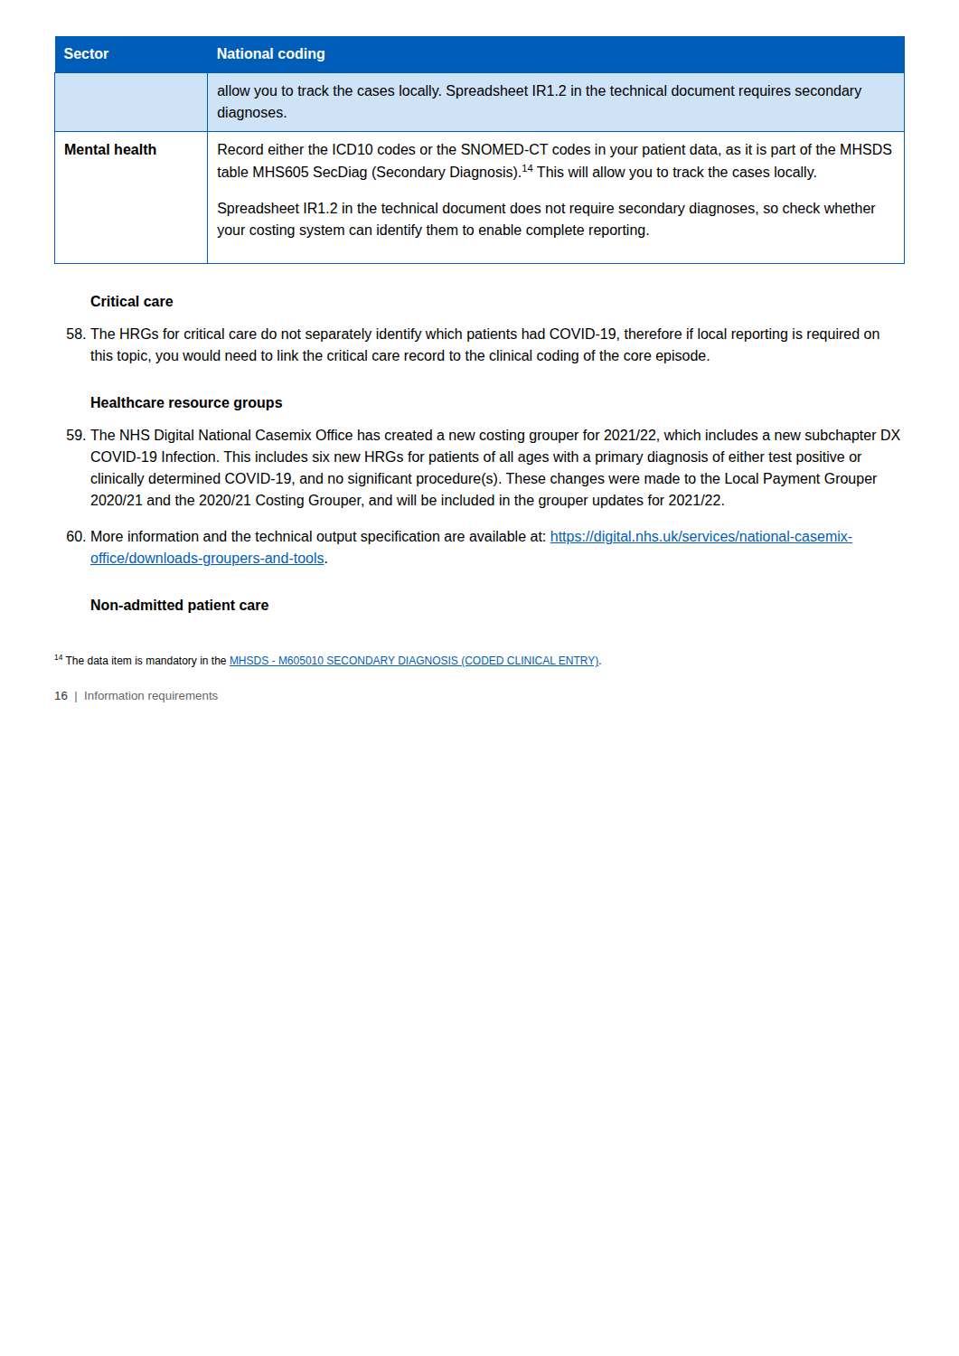| Sector | National coding |
| --- | --- |
| | allow you to track the cases locally. Spreadsheet IR1.2 in the technical document requires secondary diagnoses. |
| Mental health | Record either the ICD10 codes or the SNOMED-CT codes in your patient data, as it is part of the MHSDS table MHS605 SecDiag (Secondary Diagnosis). 14 This will allow you to track the cases locally. Spreadsheet IR1.2 in the technical document does not require secondary diagnoses, so check whether your costing system can identify them to enable complete reporting. |
Critical care
The HRGs for critical care do not separately identify which patients had COVID-19, therefore if local reporting is required on this topic, you would need to link the critical care record to the clinical coding of the core episode.
Healthcare resource groups
The NHS Digital National Casemix Office has created a new costing grouper for 2021/22, which includes a new subchapter DX COVID-19 Infection. This includes six new HRGs for patients of all ages with a primary diagnosis of either test positive or clinically determined COVID-19, and no significant procedure(s). These changes were made to the Local Payment Grouper 2020/21 and the 2020/21 Costing Grouper, and will be included in the grouper updates for 2021/22.
More information and the technical output specification are available at: https://digital.nhs.uk/services/national-casemix-office/downloads-groupers-and-tools.
Non-admitted patient care
14 The data item is mandatory in the MHSDS - M605010 SECONDARY DIAGNOSIS (CODED CLINICAL ENTRY).
16 | Information requirements